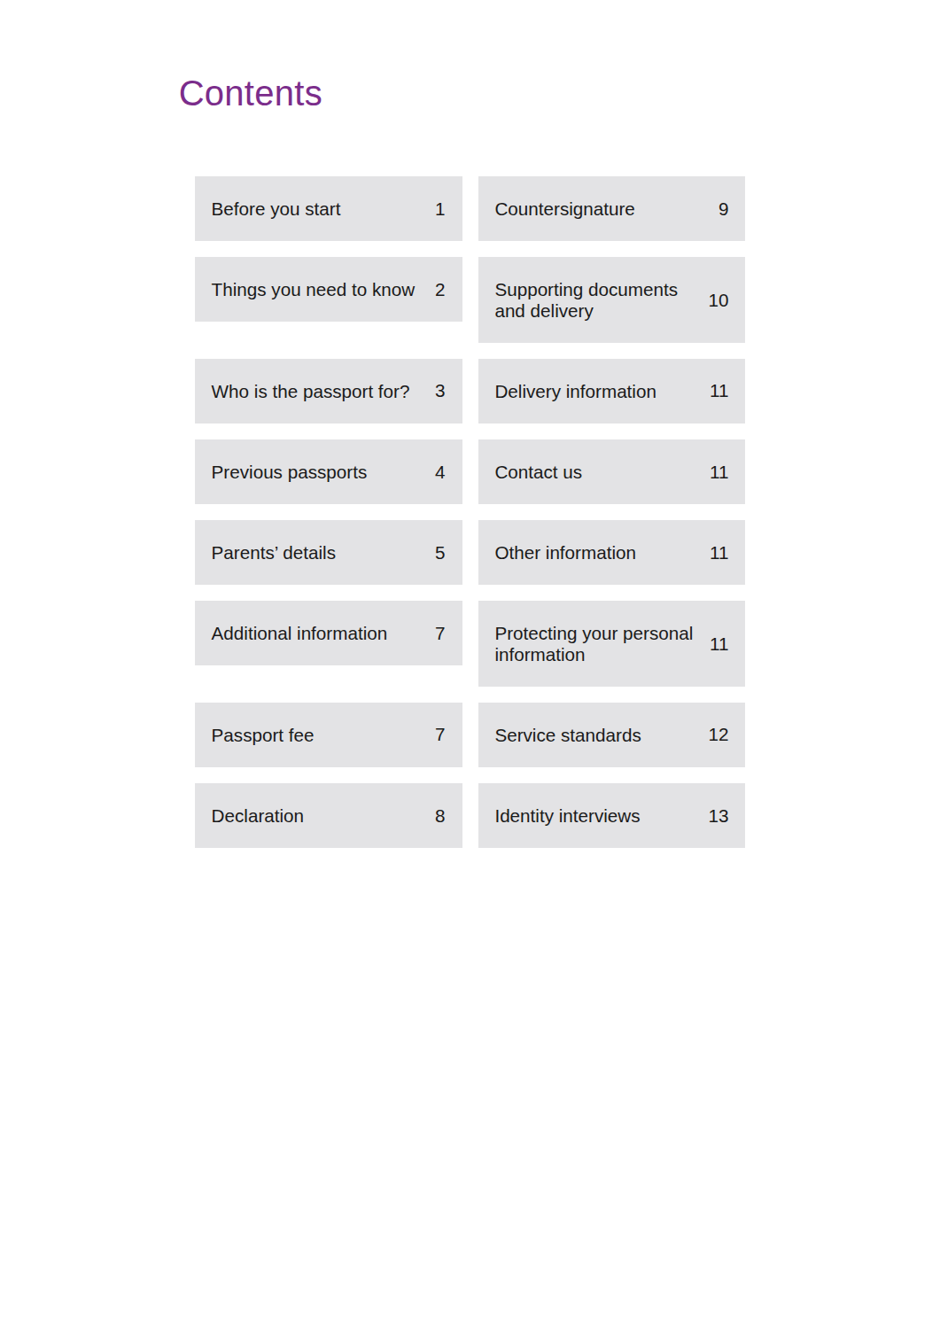Contents
| Before you start 1 | Countersignature 9 |
| Things you need to know 2 | Supporting documents and delivery 10 |
| Who is the passport for? 3 | Delivery information 11 |
| Previous passports 4 | Contact us 11 |
| Parents’ details 5 | Other information 11 |
| Additional information 7 | Protecting your personal information 11 |
| Passport fee 7 | Service standards 12 |
| Declaration 8 | Identity interviews 13 |